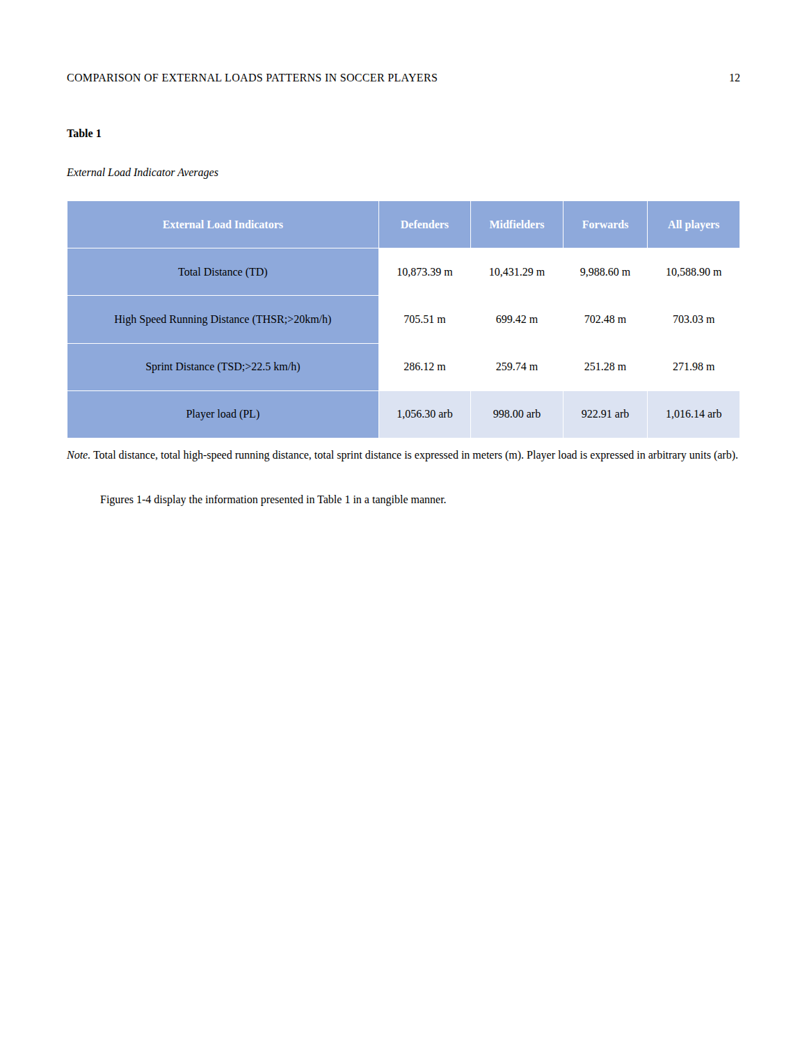Comparison of External Loads Patterns in Soccer Players 12
Table 1
External Load Indicator Averages
| External Load Indicators | Defenders | Midfielders | Forwards | All players |
| --- | --- | --- | --- | --- |
| Total Distance (TD) | 10,873.39 m | 10,431.29 m | 9,988.60 m | 10,588.90 m |
| High Speed Running Distance (THSR;>20km/h) | 705.51 m | 699.42 m | 702.48 m | 703.03 m |
| Sprint Distance (TSD;>22.5 km/h) | 286.12 m | 259.74 m | 251.28 m | 271.98 m |
| Player load (PL) | 1,056.30 arb | 998.00 arb | 922.91 arb | 1,016.14 arb |
Note. Total distance, total high-speed running distance, total sprint distance is expressed in meters (m). Player load is expressed in arbitrary units (arb).
Figures 1-4 display the information presented in Table 1 in a tangible manner.